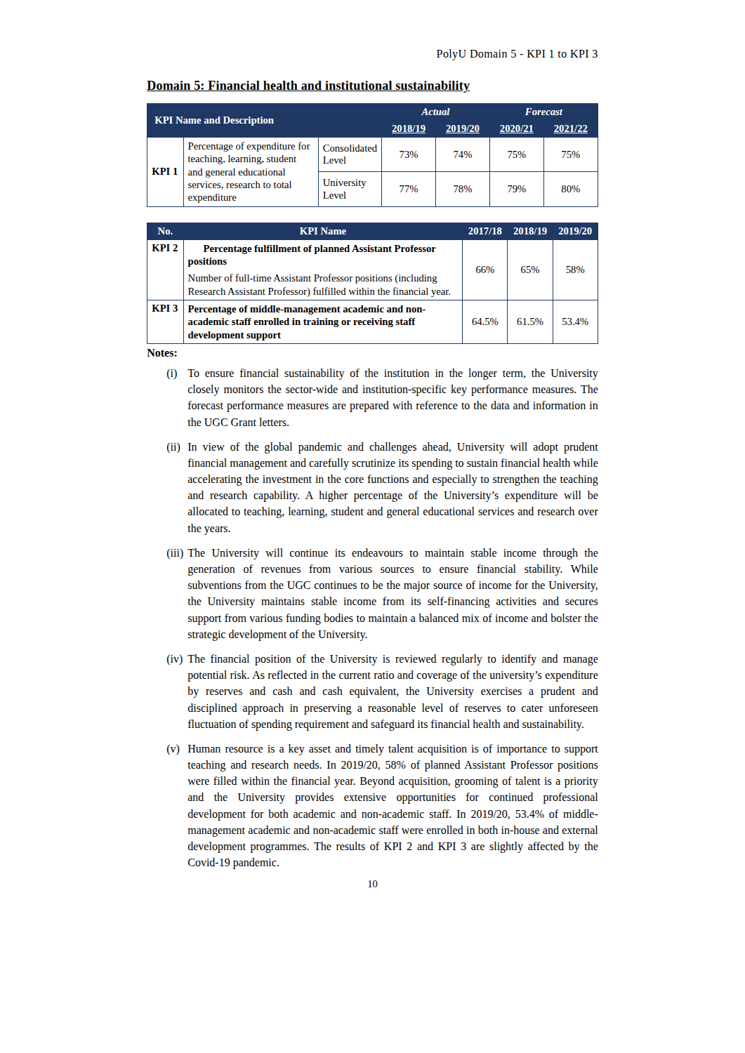PolyU Domain 5 - KPI 1 to KPI 3
Domain 5: Financial health and institutional sustainability
| KPI Name and Description | Actual | Forecast |
| --- | --- | --- |
| 2018/19 | 2019/20 | 2020/21 | 2021/22 |
| KPI 1 | Percentage of expenditure for teaching, learning, student and general educational services, research to total expenditure | Consolidated Level | 73% | 74% | 75% | 75% |
| University Level | 77% | 78% | 79% | 80% |
| No. | KPI Name | 2017/18 | 2018/19 | 2019/20 |
| --- | --- | --- | --- | --- |
| KPI 2 | Percentage fulfillment of planned Assistant Professor positions | 66% | 65% | 58% |
| | Number of full-time Assistant Professor positions (including Research Assistant Professor) fulfilled within the financial year. |
| KPI 3 | Percentage of middle-management academic and non-academic staff enrolled in training or receiving staff development support | 64.5% | 61.5% | 53.4% |
Notes:
(i) To ensure financial sustainability of the institution in the longer term, the University closely monitors the sector-wide and institution-specific key performance measures. The forecast performance measures are prepared with reference to the data and information in the UGC Grant letters.
(ii) In view of the global pandemic and challenges ahead, University will adopt prudent financial management and carefully scrutinize its spending to sustain financial health while accelerating the investment in the core functions and especially to strengthen the teaching and research capability. A higher percentage of the University’s expenditure will be allocated to teaching, learning, student and general educational services and research over the years.
(iii) The University will continue its endeavours to maintain stable income through the generation of revenues from various sources to ensure financial stability. While subventions from the UGC continues to be the major source of income for the University, the University maintains stable income from its self-financing activities and secures support from various funding bodies to maintain a balanced mix of income and bolster the strategic development of the University.
(iv) The financial position of the University is reviewed regularly to identify and manage potential risk. As reflected in the current ratio and coverage of the university’s expenditure by reserves and cash and cash equivalent, the University exercises a prudent and disciplined approach in preserving a reasonable level of reserves to cater unforeseen fluctuation of spending requirement and safeguard its financial health and sustainability.
(v) Human resource is a key asset and timely talent acquisition is of importance to support teaching and research needs. In 2019/20, 58% of planned Assistant Professor positions were filled within the financial year. Beyond acquisition, grooming of talent is a priority and the University provides extensive opportunities for continued professional development for both academic and non-academic staff. In 2019/20, 53.4% of middle-management academic and non-academic staff were enrolled in both in-house and external development programmes. The results of KPI 2 and KPI 3 are slightly affected by the Covid-19 pandemic.
10